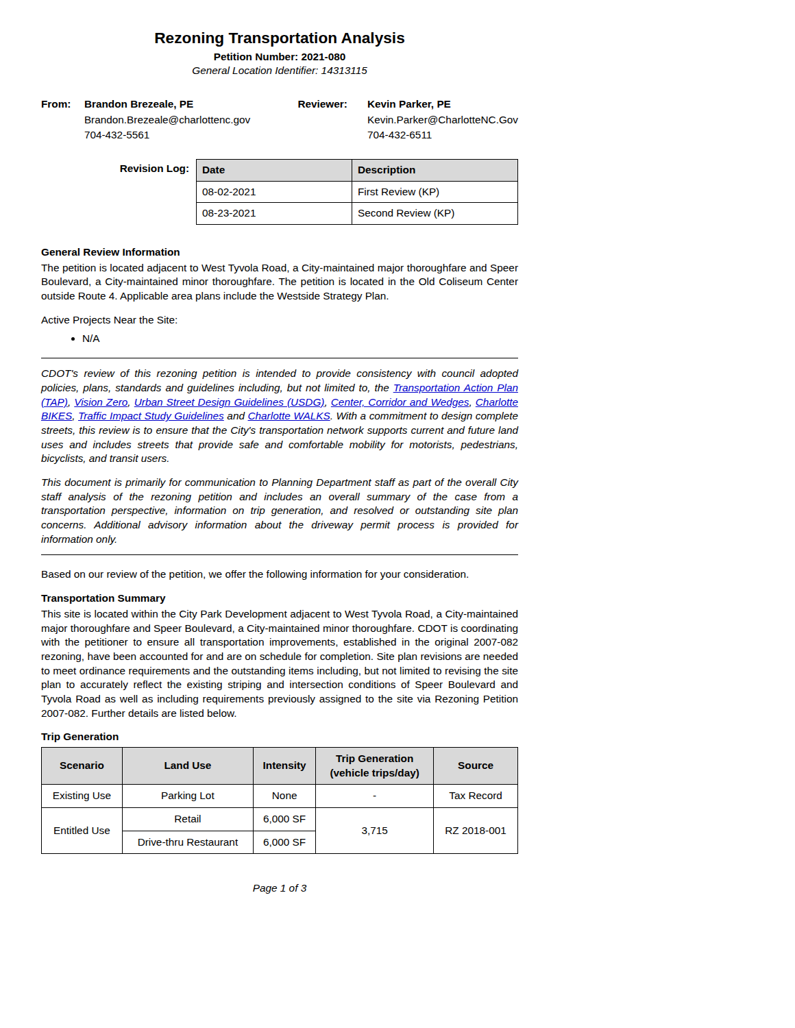Rezoning Transportation Analysis
Petition Number: 2021-080
General Location Identifier: 14313115
| From: | Brandon Brezeale, PE | Reviewer: | Kevin Parker, PE |
| | Brandon.Brezeale@charlottenc.gov | | Kevin.Parker@CharlotteNC.Gov |
| | 704-432-5561 | | 704-432-6511 |
Revision Log:
| Date | Description |
| --- | --- |
| 08-02-2021 | First Review (KP) |
| 08-23-2021 | Second Review (KP) |
General Review Information
The petition is located adjacent to West Tyvola Road, a City-maintained major thoroughfare and Speer Boulevard, a City-maintained minor thoroughfare. The petition is located in the Old Coliseum Center outside Route 4. Applicable area plans include the Westside Strategy Plan.
Active Projects Near the Site:
N/A
CDOT's review of this rezoning petition is intended to provide consistency with council adopted policies, plans, standards and guidelines including, but not limited to, the Transportation Action Plan (TAP), Vision Zero, Urban Street Design Guidelines (USDG), Center, Corridor and Wedges, Charlotte BIKES, Traffic Impact Study Guidelines and Charlotte WALKS. With a commitment to design complete streets, this review is to ensure that the City's transportation network supports current and future land uses and includes streets that provide safe and comfortable mobility for motorists, pedestrians, bicyclists, and transit users.
This document is primarily for communication to Planning Department staff as part of the overall City staff analysis of the rezoning petition and includes an overall summary of the case from a transportation perspective, information on trip generation, and resolved or outstanding site plan concerns. Additional advisory information about the driveway permit process is provided for information only.
Based on our review of the petition, we offer the following information for your consideration.
Transportation Summary
This site is located within the City Park Development adjacent to West Tyvola Road, a City-maintained major thoroughfare and Speer Boulevard, a City-maintained minor thoroughfare. CDOT is coordinating with the petitioner to ensure all transportation improvements, established in the original 2007-082 rezoning, have been accounted for and are on schedule for completion. Site plan revisions are needed to meet ordinance requirements and the outstanding items including, but not limited to revising the site plan to accurately reflect the existing striping and intersection conditions of Speer Boulevard and Tyvola Road as well as including requirements previously assigned to the site via Rezoning Petition 2007-082. Further details are listed below.
Trip Generation
| Scenario | Land Use | Intensity | Trip Generation (vehicle trips/day) | Source |
| --- | --- | --- | --- | --- |
| Existing Use | Parking Lot | None | - | Tax Record |
| Entitled Use | Retail | 6,000 SF | 3,715 | RZ 2018-001 |
| Drive-thru Restaurant | 6,000 SF |
Page 1 of 3